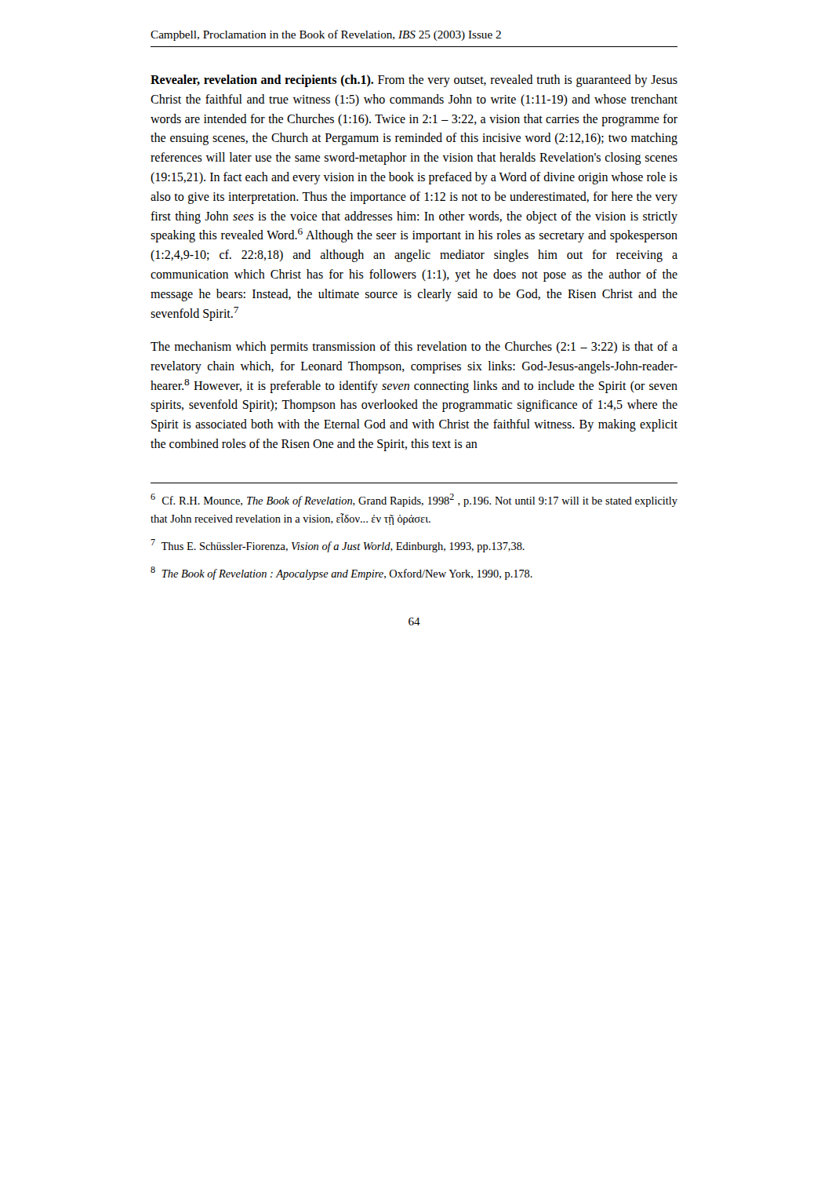Campbell, Proclamation in the Book of Revelation, IBS 25 (2003) Issue 2
Revealer, revelation and recipients (ch.1). From the very outset, revealed truth is guaranteed by Jesus Christ the faithful and true witness (1:5) who commands John to write (1:11-19) and whose trenchant words are intended for the Churches (1:16). Twice in 2:1 – 3:22, a vision that carries the programme for the ensuing scenes, the Church at Pergamum is reminded of this incisive word (2:12,16); two matching references will later use the same sword-metaphor in the vision that heralds Revelation's closing scenes (19:15,21). In fact each and every vision in the book is prefaced by a Word of divine origin whose role is also to give its interpretation. Thus the importance of 1:12 is not to be underestimated, for here the very first thing John sees is the voice that addresses him: In other words, the object of the vision is strictly speaking this revealed Word.6 Although the seer is important in his roles as secretary and spokesperson (1:2,4,9-10; cf. 22:8,18) and although an angelic mediator singles him out for receiving a communication which Christ has for his followers (1:1), yet he does not pose as the author of the message he bears: Instead, the ultimate source is clearly said to be God, the Risen Christ and the sevenfold Spirit.7
The mechanism which permits transmission of this revelation to the Churches (2:1 – 3:22) is that of a revelatory chain which, for Leonard Thompson, comprises six links: God-Jesus-angels-John-reader-hearer.8 However, it is preferable to identify seven connecting links and to include the Spirit (or seven spirits, sevenfold Spirit); Thompson has overlooked the programmatic significance of 1:4,5 where the Spirit is associated both with the Eternal God and with Christ the faithful witness. By making explicit the combined roles of the Risen One and the Spirit, this text is an
6 Cf. R.H. Mounce, The Book of Revelation, Grand Rapids, 19982, p.196. Not until 9:17 will it be stated explicitly that John received revelation in a vision, εἶδον... ἐν τῇ ὁράσει.
7 Thus E. Schüssler-Fiorenza, Vision of a Just World, Edinburgh, 1993, pp.137,38.
8 The Book of Revelation : Apocalypse and Empire, Oxford/New York, 1990, p.178.
64